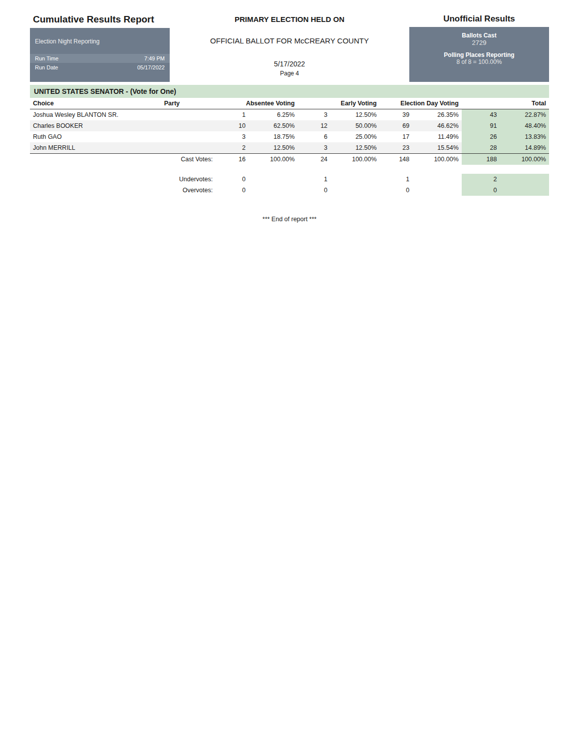Cumulative Results Report
Election Night Reporting
Run Time 7:49 PM
Run Date 05/17/2022
PRIMARY ELECTION HELD ON
OFFICIAL BALLOT FOR McCREARY COUNTY
5/17/2022
Page 4
Unofficial Results
Ballots Cast
2729
Polling Places Reporting
8 of 8 = 100.00%
UNITED STATES SENATOR - (Vote for One)
| Choice | Party | Absentee Voting | Early Voting | Election Day Voting | Total |
| --- | --- | --- | --- | --- | --- |
| Joshua Wesley BLANTON SR. | | 1 | 6.25% | 3 | 12.50% | 39 | 26.35% | 43 | 22.87% |
| Charles BOOKER | | 10 | 62.50% | 12 | 50.00% | 69 | 46.62% | 91 | 48.40% |
| Ruth GAO | | 3 | 18.75% | 6 | 25.00% | 17 | 11.49% | 26 | 13.83% |
| John MERRILL | | 2 | 12.50% | 3 | 12.50% | 23 | 15.54% | 28 | 14.89% |
| | Cast Votes: | 16 | 100.00% | 24 | 100.00% | 148 | 100.00% | 188 | 100.00% |
| | Undervotes: | 0 | | 1 | | 1 | | 2 | |
| | Overvotes: | 0 | | 0 | | 0 | | 0 | |
*** End of report ***